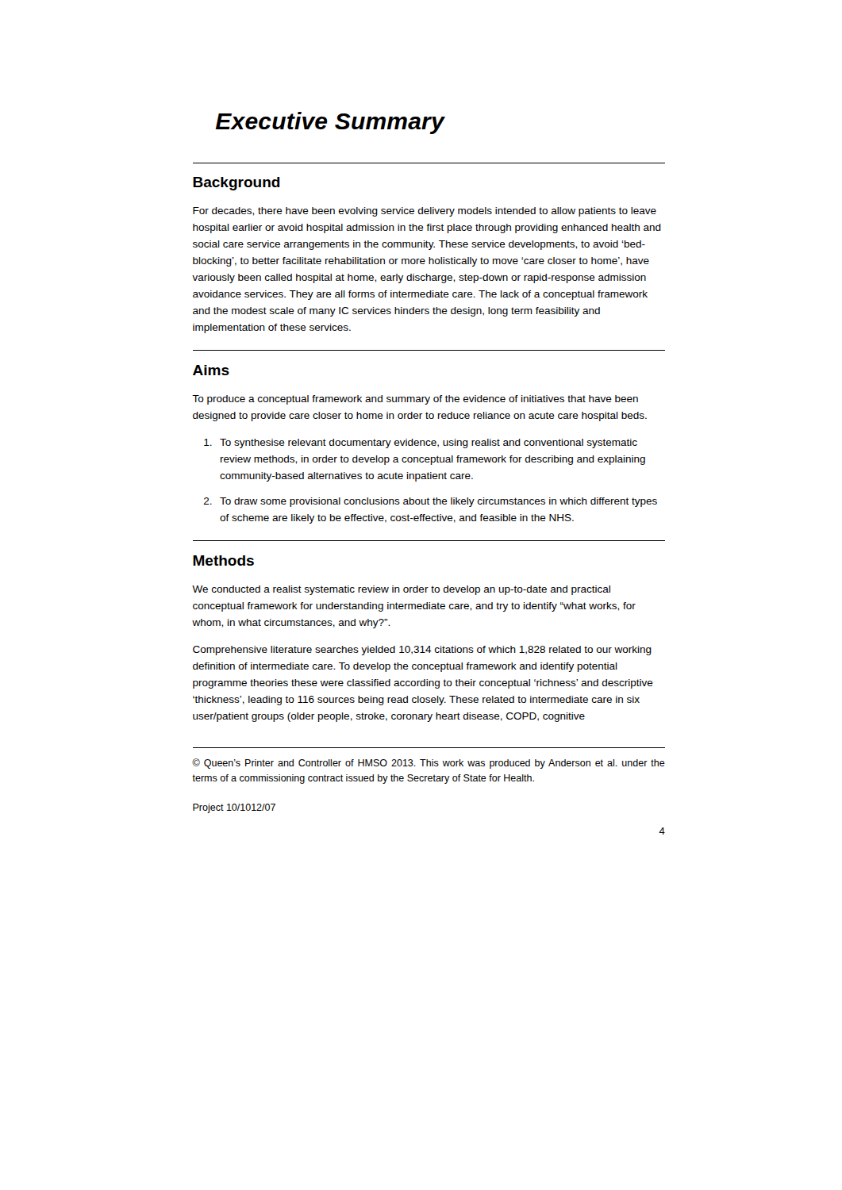Executive Summary
Background
For decades, there have been evolving service delivery models intended to allow patients to leave hospital earlier or avoid hospital admission in the first place through providing enhanced health and social care service arrangements in the community. These service developments, to avoid ‘bed-blocking’, to better facilitate rehabilitation or more holistically to move ‘care closer to home’, have variously been called hospital at home, early discharge, step-down or rapid-response admission avoidance services. They are all forms of intermediate care. The lack of a conceptual framework and the modest scale of many IC services hinders the design, long term feasibility and implementation of these services.
Aims
To produce a conceptual framework and summary of the evidence of initiatives that have been designed to provide care closer to home in order to reduce reliance on acute care hospital beds.
To synthesise relevant documentary evidence, using realist and conventional systematic review methods, in order to develop a conceptual framework for describing and explaining community-based alternatives to acute inpatient care.
To draw some provisional conclusions about the likely circumstances in which different types of scheme are likely to be effective, cost-effective, and feasible in the NHS.
Methods
We conducted a realist systematic review in order to develop an up-to-date and practical conceptual framework for understanding intermediate care, and try to identify “what works, for whom, in what circumstances, and why?”.
Comprehensive literature searches yielded 10,314 citations of which 1,828 related to our working definition of intermediate care. To develop the conceptual framework and identify potential programme theories these were classified according to their conceptual ‘richness’ and descriptive ‘thickness’, leading to 116 sources being read closely. These related to intermediate care in six user/patient groups (older people, stroke, coronary heart disease, COPD, cognitive
© Queen’s Printer and Controller of HMSO 2013. This work was produced by Anderson et al. under the terms of a commissioning contract issued by the Secretary of State for Health.
Project 10/1012/07
4